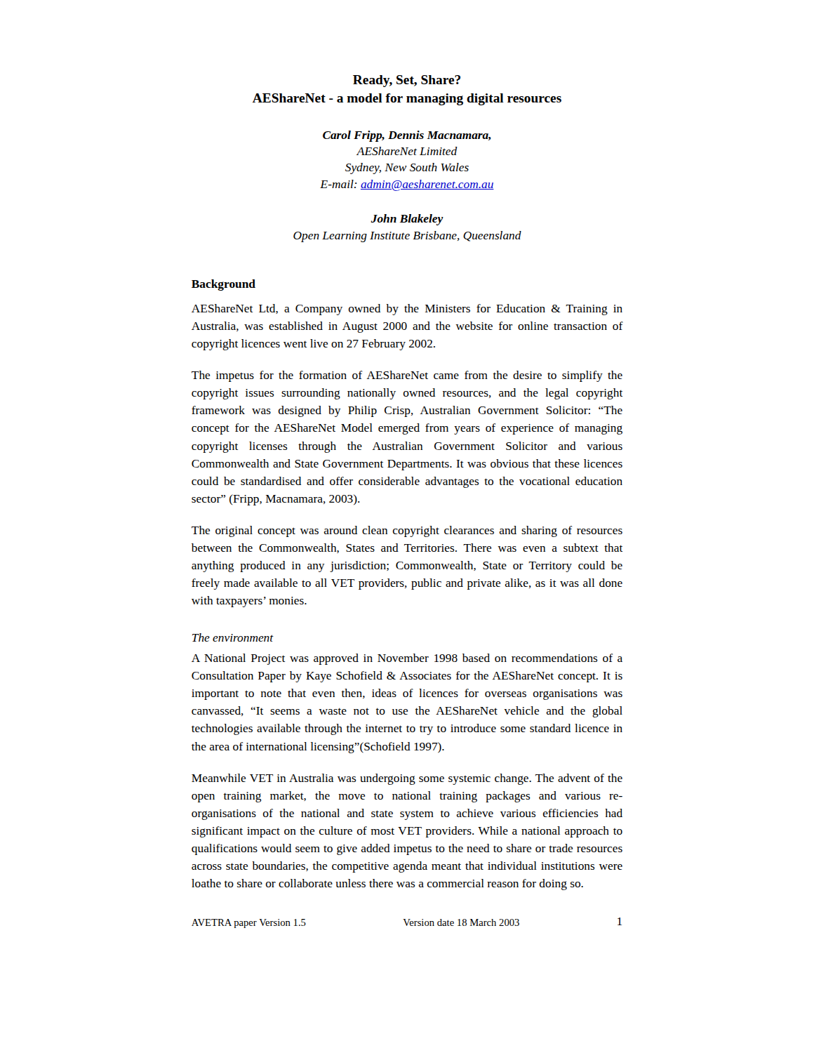Ready, Set, Share?
AEShareNet - a model for managing digital resources
Carol Fripp, Dennis Macnamara,
AEShareNet Limited
Sydney, New South Wales
E-mail: admin@aesharenet.com.au
John Blakeley
Open Learning Institute Brisbane, Queensland
Background
AEShareNet Ltd, a Company owned by the Ministers for Education & Training in Australia, was established in August 2000 and the website for online transaction of copyright licences went live on 27 February 2002.
The impetus for the formation of AEShareNet came from the desire to simplify the copyright issues surrounding nationally owned resources, and the legal copyright framework was designed by Philip Crisp, Australian Government Solicitor: “The concept for the AEShareNet Model emerged from years of experience of managing copyright licenses through the Australian Government Solicitor and various Commonwealth and State Government Departments. It was obvious that these licences could be standardised and offer considerable advantages to the vocational education sector” (Fripp, Macnamara, 2003).
The original concept was around clean copyright clearances and sharing of resources between the Commonwealth, States and Territories. There was even a subtext that anything produced in any jurisdiction; Commonwealth, State or Territory could be freely made available to all VET providers, public and private alike, as it was all done with taxpayers’ monies.
The environment
A National Project was approved in November 1998 based on recommendations of a Consultation Paper by Kaye Schofield & Associates for the AEShareNet concept. It is important to note that even then, ideas of licences for overseas organisations was canvassed, “It seems a waste not to use the AEShareNet vehicle and the global technologies available through the internet to try to introduce some standard licence in the area of international licensing”(Schofield 1997).
Meanwhile VET in Australia was undergoing some systemic change. The advent of the open training market, the move to national training packages and various re-organisations of the national and state system to achieve various efficiencies had significant impact on the culture of most VET providers. While a national approach to qualifications would seem to give added impetus to the need to share or trade resources across state boundaries, the competitive agenda meant that individual institutions were loathe to share or collaborate unless there was a commercial reason for doing so.
AVETRA paper Version 1.5
Version date 18 March 2003
1